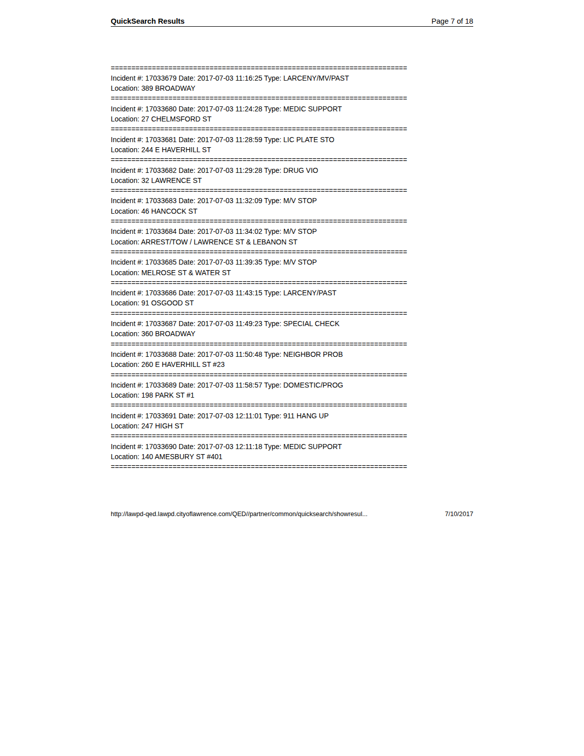QuickSearch Results
Page 7 of 18
========================================================================
Incident #: 17033679 Date: 2017-07-03 11:16:25 Type: LARCENY/MV/PAST
Location: 389 BROADWAY
========================================================================
Incident #: 17033680 Date: 2017-07-03 11:24:28 Type: MEDIC SUPPORT
Location: 27 CHELMSFORD ST
========================================================================
Incident #: 17033681 Date: 2017-07-03 11:28:59 Type: LIC PLATE STO
Location: 244 E HAVERHILL ST
========================================================================
Incident #: 17033682 Date: 2017-07-03 11:29:28 Type: DRUG VIO
Location: 32 LAWRENCE ST
========================================================================
Incident #: 17033683 Date: 2017-07-03 11:32:09 Type: M/V STOP
Location: 46 HANCOCK ST
========================================================================
Incident #: 17033684 Date: 2017-07-03 11:34:02 Type: M/V STOP
Location: ARREST/TOW / LAWRENCE ST & LEBANON ST
========================================================================
Incident #: 17033685 Date: 2017-07-03 11:39:35 Type: M/V STOP
Location: MELROSE ST & WATER ST
========================================================================
Incident #: 17033686 Date: 2017-07-03 11:43:15 Type: LARCENY/PAST
Location: 91 OSGOOD ST
========================================================================
Incident #: 17033687 Date: 2017-07-03 11:49:23 Type: SPECIAL CHECK
Location: 360 BROADWAY
========================================================================
Incident #: 17033688 Date: 2017-07-03 11:50:48 Type: NEIGHBOR PROB
Location: 260 E HAVERHILL ST #23
========================================================================
Incident #: 17033689 Date: 2017-07-03 11:58:57 Type: DOMESTIC/PROG
Location: 198 PARK ST #1
========================================================================
Incident #: 17033691 Date: 2017-07-03 12:11:01 Type: 911 HANG UP
Location: 247 HIGH ST
========================================================================
Incident #: 17033690 Date: 2017-07-03 12:11:18 Type: MEDIC SUPPORT
Location: 140 AMESBURY ST #401
========================================================================
http://lawpd-qed.lawpd.cityoflawrence.com/QED//partner/common/quicksearch/showresul...
7/10/2017